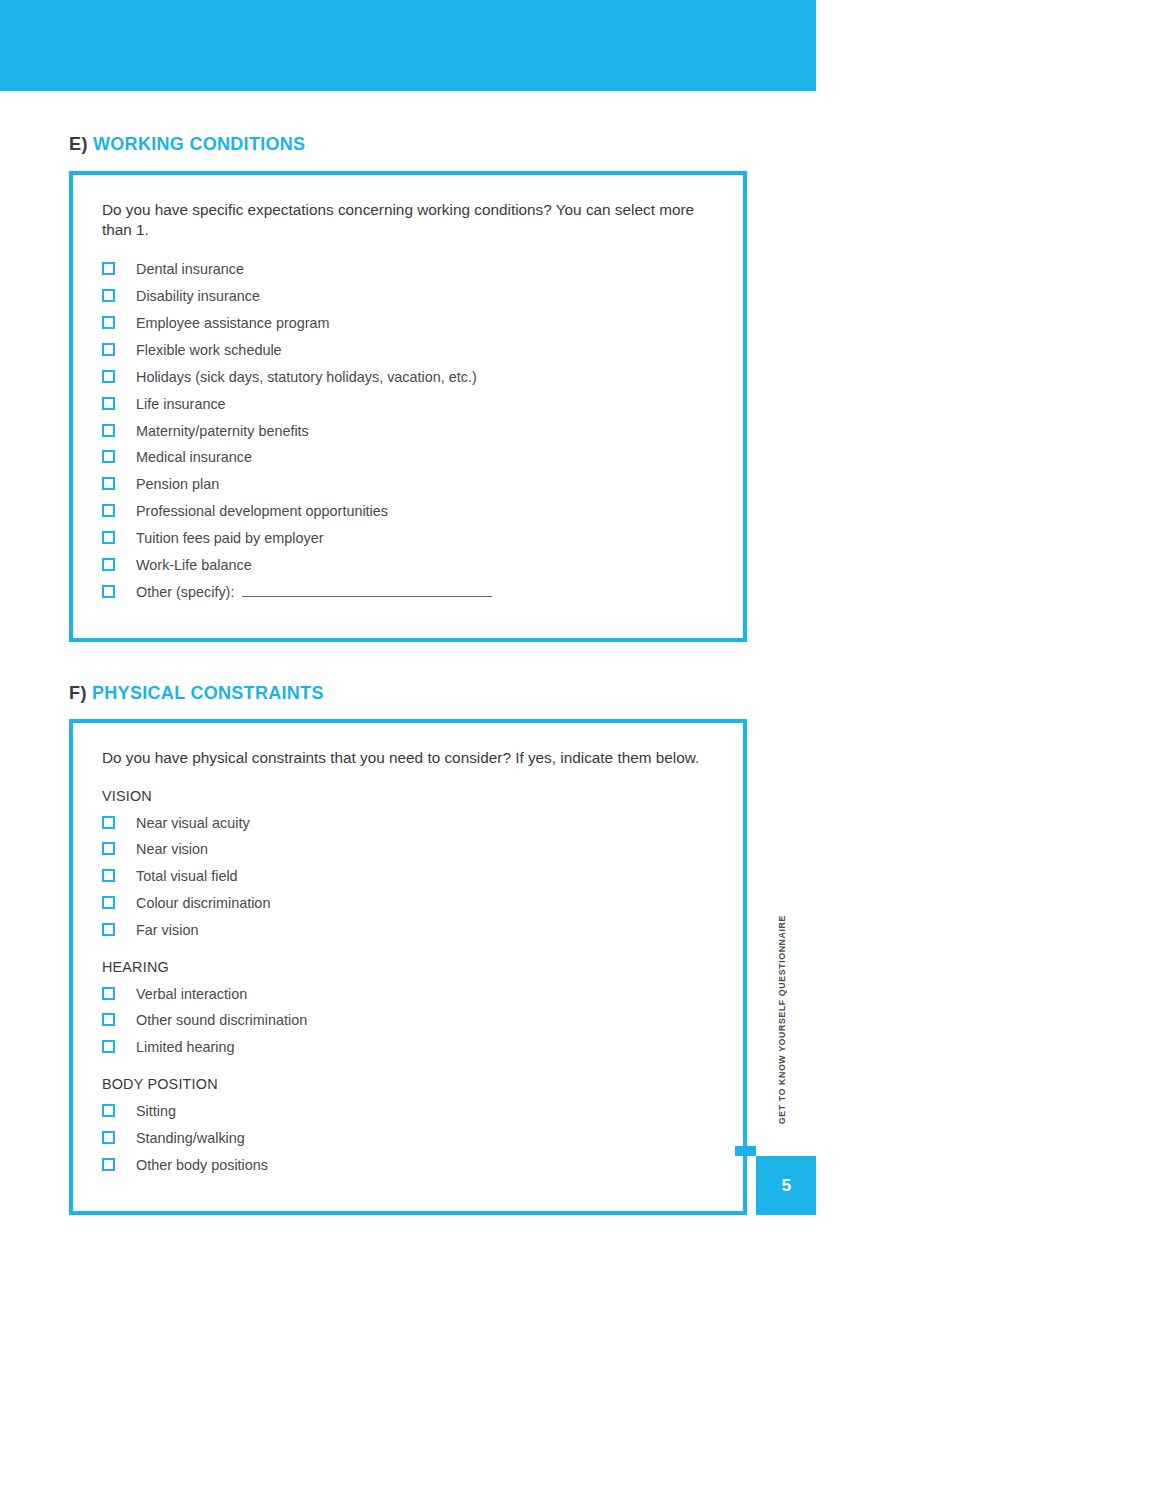E) WORKING CONDITIONS
Do you have specific expectations concerning working conditions? You can select more than 1.
Dental insurance
Disability insurance
Employee assistance program
Flexible work schedule
Holidays (sick days, statutory holidays, vacation, etc.)
Life insurance
Maternity/paternity benefits
Medical insurance
Pension plan
Professional development opportunities
Tuition fees paid by employer
Work-Life balance
Other (specify):
F) PHYSICAL CONSTRAINTS
Do you have physical constraints that you need to consider? If yes, indicate them below.
VISION
Near visual acuity
Near vision
Total visual field
Colour discrimination
Far vision
HEARING
Verbal interaction
Other sound discrimination
Limited hearing
BODY POSITION
Sitting
Standing/walking
Other body positions
GET TO KNOW YOURSELF QUESTIONNAIRE
5